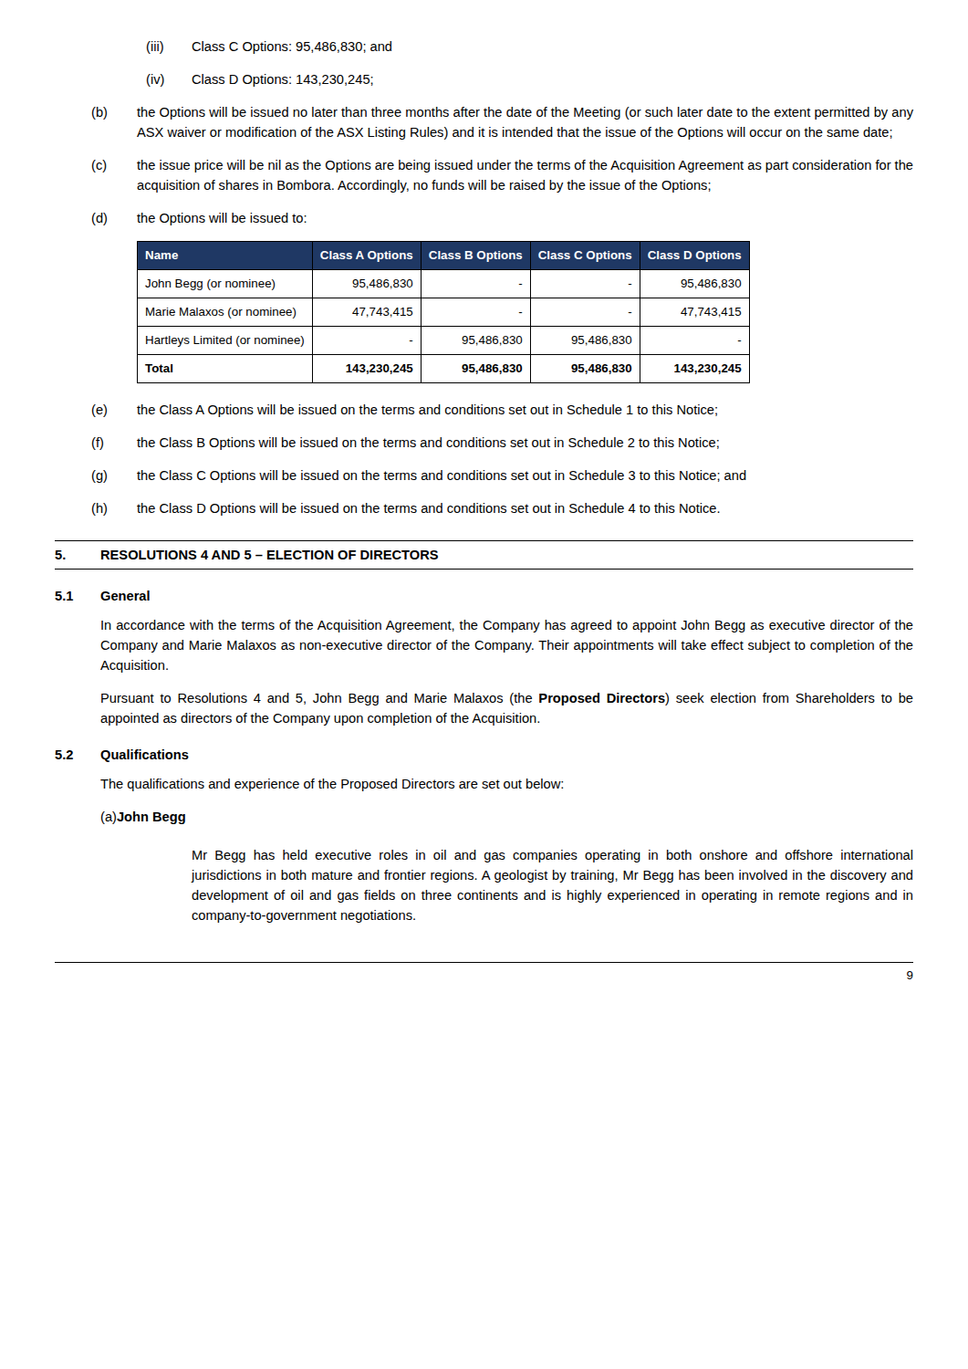(iii)
Class C Options: 95,486,830; and
(iv)
Class D Options: 143,230,245;
(b)
the Options will be issued no later than three months after the date of the Meeting (or such later date to the extent permitted by any ASX waiver or modification of the ASX Listing Rules) and it is intended that the issue of the Options will occur on the same date;
(c)
the issue price will be nil as the Options are being issued under the terms of the Acquisition Agreement as part consideration for the acquisition of shares in Bombora. Accordingly, no funds will be raised by the issue of the Options;
(d)
the Options will be issued to:
| Name | Class A Options | Class B Options | Class C Options | Class D Options |
| --- | --- | --- | --- | --- |
| John Begg (or nominee) | 95,486,830 | - | - | 95,486,830 |
| Marie Malaxos (or nominee) | 47,743,415 | - | - | 47,743,415 |
| Hartleys Limited (or nominee) | - | 95,486,830 | 95,486,830 | - |
| Total | 143,230,245 | 95,486,830 | 95,486,830 | 143,230,245 |
(e)
the Class A Options will be issued on the terms and conditions set out in Schedule 1 to this Notice;
(f)
the Class B Options will be issued on the terms and conditions set out in Schedule 2 to this Notice;
(g)
the Class C Options will be issued on the terms and conditions set out in Schedule 3 to this Notice; and
(h)
the Class D Options will be issued on the terms and conditions set out in Schedule 4 to this Notice.
5. RESOLUTIONS 4 AND 5 – ELECTION OF DIRECTORS
5.1 General
In accordance with the terms of the Acquisition Agreement, the Company has agreed to appoint John Begg as executive director of the Company and Marie Malaxos as non-executive director of the Company. Their appointments will take effect subject to completion of the Acquisition.
Pursuant to Resolutions 4 and 5, John Begg and Marie Malaxos (the Proposed Directors) seek election from Shareholders to be appointed as directors of the Company upon completion of the Acquisition.
5.2 Qualifications
The qualifications and experience of the Proposed Directors are set out below:
(a)
John Begg
Mr Begg has held executive roles in oil and gas companies operating in both onshore and offshore international jurisdictions in both mature and frontier regions. A geologist by training, Mr Begg has been involved in the discovery and development of oil and gas fields on three continents and is highly experienced in operating in remote regions and in company-to-government negotiations.
9